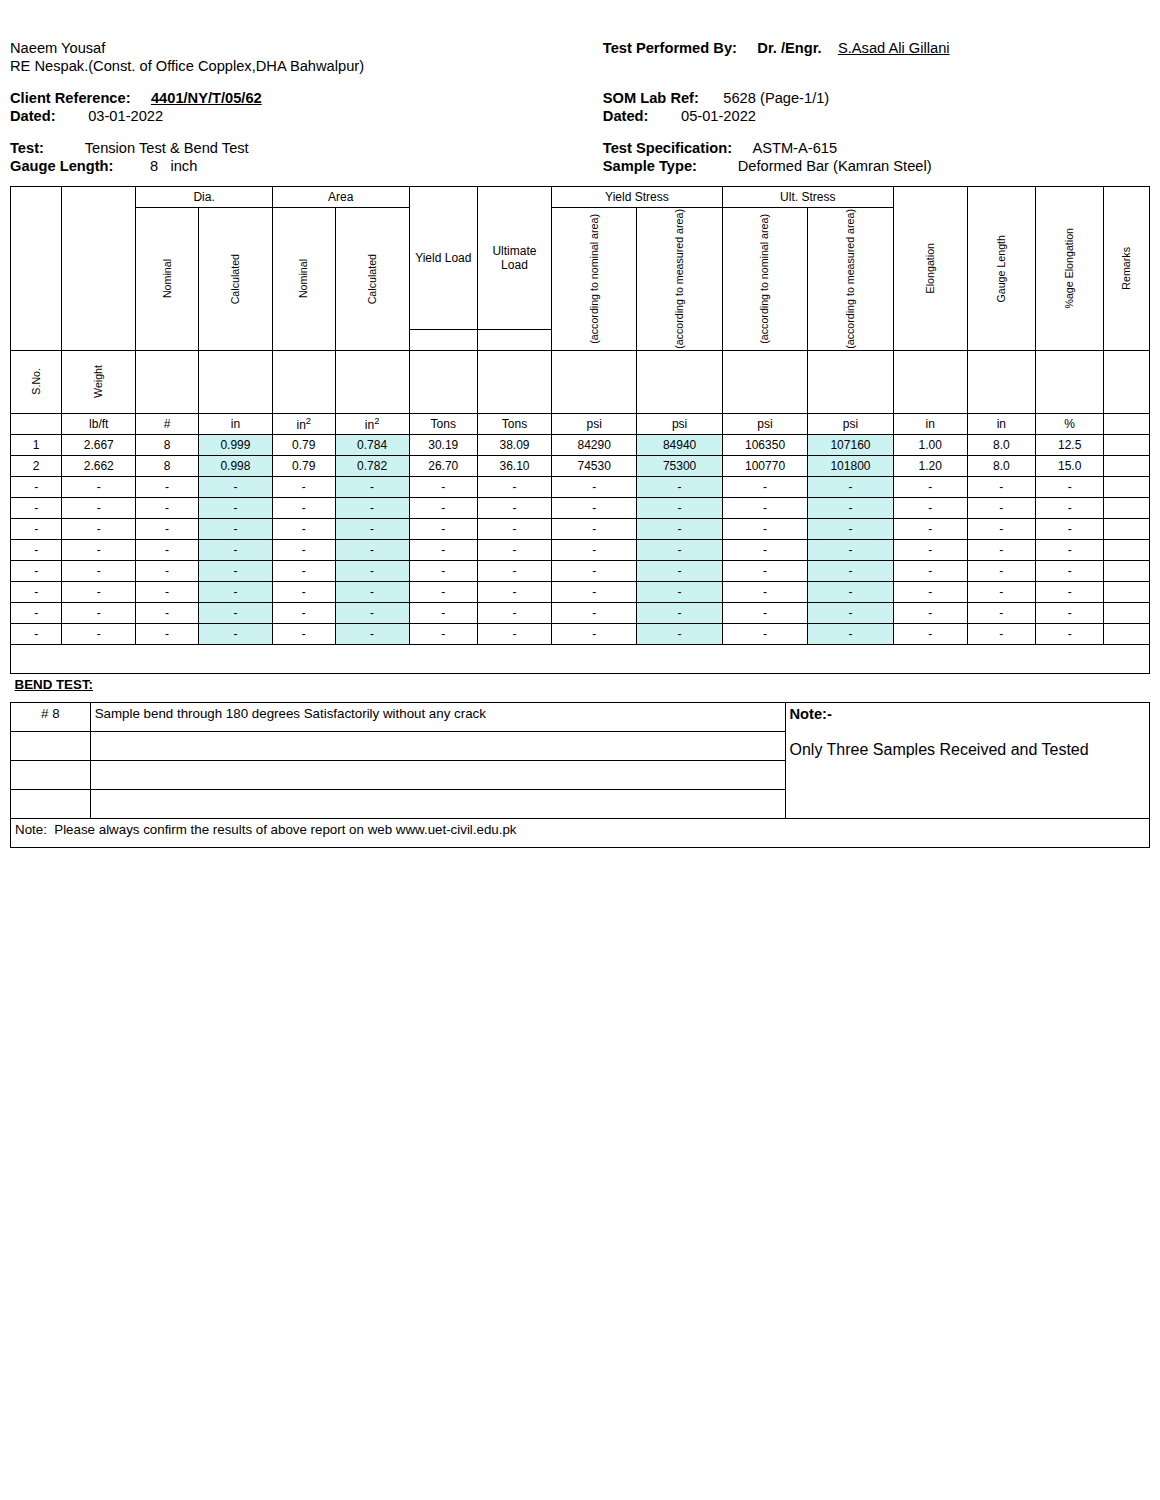Naeem Yousaf
RE Nespak.(Const. of Office Copplex,DHA Bahwalpur)
Test Performed By: Dr. /Engr. S.Asad Ali Gillani
Client Reference: 4401/NY/T/05/62
Dated: 03-01-2022
SOM Lab Ref: 5628 (Page-1/1)
Dated: 05-01-2022
Test: Tension Test & Bend Test
Gauge Length: 8 inch
Test Specification: ASTM-A-615
Sample Type: Deformed Bar (Kamran Steel)
| | | Dia. | Area | Yield Load | Ultimate Load | Yield Stress | Ult. Stress | Elongation | Gauge Length | %age Elongation | Remarks |
| Nominal | Calculated | Nominal | Calculated | (according to nominal area) | (according to measured area) | (according to nominal area) | (according to measured area) |
| S.No. | Weight | | | | | | | | | | | | | | |
| | lb/ft | # | in | in 2 | in 2 | Tons | Tons | psi | psi | psi | psi | in | in | % | |
| 1 | 2.667 | 8 | 0.999 | 0.79 | 0.784 | 30.19 | 38.09 | 84290 | 84940 | 106350 | 107160 | 1.00 | 8.0 | 12.5 | |
| 2 | 2.662 | 8 | 0.998 | 0.79 | 0.782 | 26.70 | 36.10 | 74530 | 75300 | 100770 | 101800 | 1.20 | 8.0 | 15.0 | |
| - | - | - | - | - | - | - | - | - | - | - | - | - | - | - | |
| - | - | - | - | - | - | - | - | - | - | - | - | - | - | - | |
| - | - | - | - | - | - | - | - | - | - | - | - | - | - | - | |
| - | - | - | - | - | - | - | - | - | - | - | - | - | - | - | |
| - | - | - | - | - | - | - | - | - | - | - | - | - | - | - | |
| - | - | - | - | - | - | - | - | - | - | - | - | - | - | - | |
| - | - | - | - | - | - | - | - | - | - | - | - | - | - | - | |
| - | - | - | - | - | - | - | - | - | - | - | - | - | - | - | |
| BEND TEST: |
| # 8 | Sample bend through 180 degrees Satisfactorily without any crack | Note:- Only Three Samples Received and Tested |
| Note: Please always confirm the results of above report on web www.uet-civil.edu.pk |